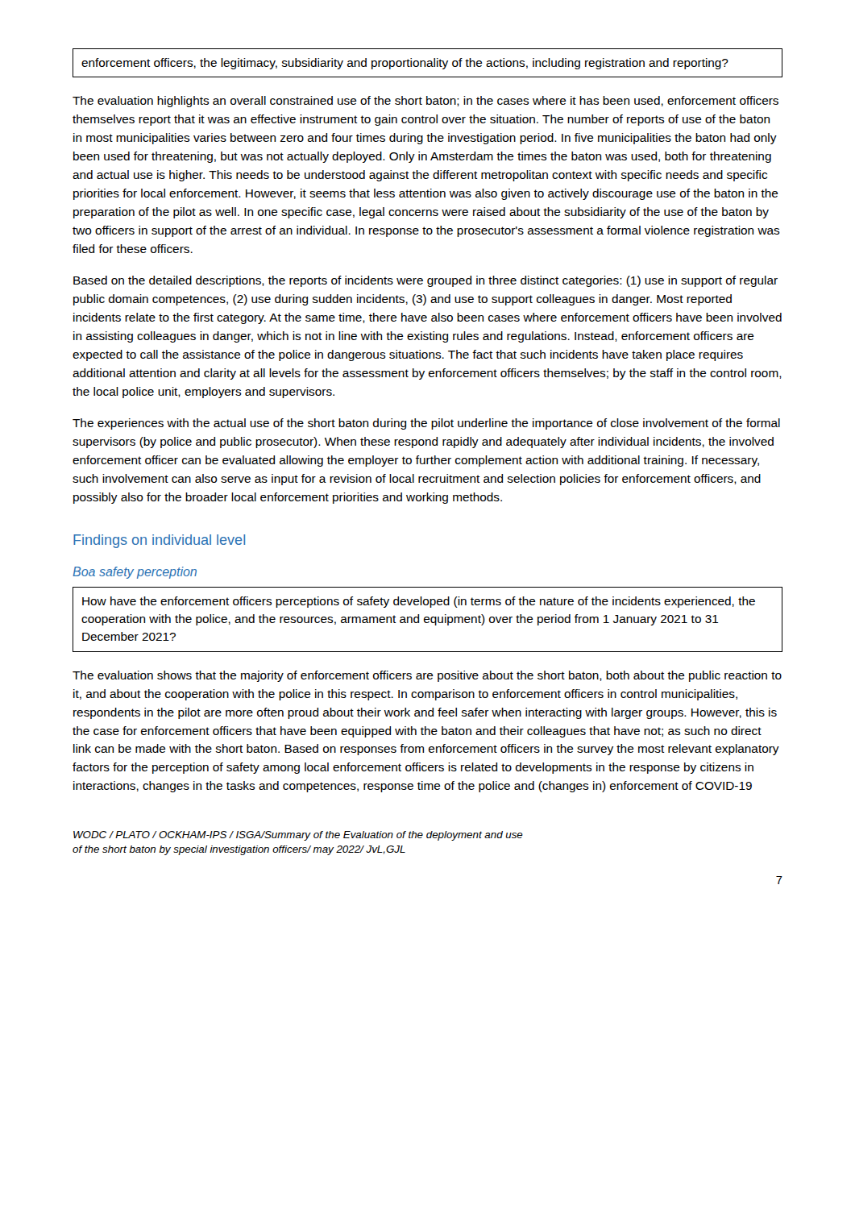enforcement officers, the legitimacy, subsidiarity and proportionality of the actions, including registration and reporting?
The evaluation highlights an overall constrained use of the short baton; in the cases where it has been used, enforcement officers themselves report that it was an effective instrument to gain control over the situation. The number of reports of use of the baton in most municipalities varies between zero and four times during the investigation period. In five municipalities the baton had only been used for threatening, but was not actually deployed. Only in Amsterdam the times the baton was used, both for threatening and actual use is higher. This needs to be understood against the different metropolitan context with specific needs and specific priorities for local enforcement. However, it seems that less attention was also given to actively discourage use of the baton in the preparation of the pilot as well. In one specific case, legal concerns were raised about the subsidiarity of the use of the baton by two officers in support of the arrest of an individual. In response to the prosecutor's assessment a formal violence registration was filed for these officers.
Based on the detailed descriptions, the reports of incidents were grouped in three distinct categories: (1) use in support of regular public domain competences, (2) use during sudden incidents, (3) and use to support colleagues in danger. Most reported incidents relate to the first category. At the same time, there have also been cases where enforcement officers have been involved in assisting colleagues in danger, which is not in line with the existing rules and regulations. Instead, enforcement officers are expected to call the assistance of the police in dangerous situations. The fact that such incidents have taken place requires additional attention and clarity at all levels for the assessment by enforcement officers themselves; by the staff in the control room, the local police unit, employers and supervisors.
The experiences with the actual use of the short baton during the pilot underline the importance of close involvement of the formal supervisors (by police and public prosecutor). When these respond rapidly and adequately after individual incidents, the involved enforcement officer can be evaluated allowing the employer to further complement action with additional training. If necessary, such involvement can also serve as input for a revision of local recruitment and selection policies for enforcement officers, and possibly also for the broader local enforcement priorities and working methods.
Findings on individual level
Boa safety perception
How have the enforcement officers perceptions of safety developed (in terms of the nature of the incidents experienced, the cooperation with the police, and the resources, armament and equipment) over the period from 1 January 2021 to 31 December 2021?
The evaluation shows that the majority of enforcement officers are positive about the short baton, both about the public reaction to it, and about the cooperation with the police in this respect. In comparison to enforcement officers in control municipalities, respondents in the pilot are more often proud about their work and feel safer when interacting with larger groups. However, this is the case for enforcement officers that have been equipped with the baton and their colleagues that have not; as such no direct link can be made with the short baton. Based on responses from enforcement officers in the survey the most relevant explanatory factors for the perception of safety among local enforcement officers is related to developments in the response by citizens in interactions, changes in the tasks and competences, response time of the police and (changes in) enforcement of COVID-19
WODC / PLATO / OCKHAM-IPS / ISGA/Summary of the Evaluation of the deployment and use
of the short baton by special investigation officers/ may 2022/ JvL,GJL
7